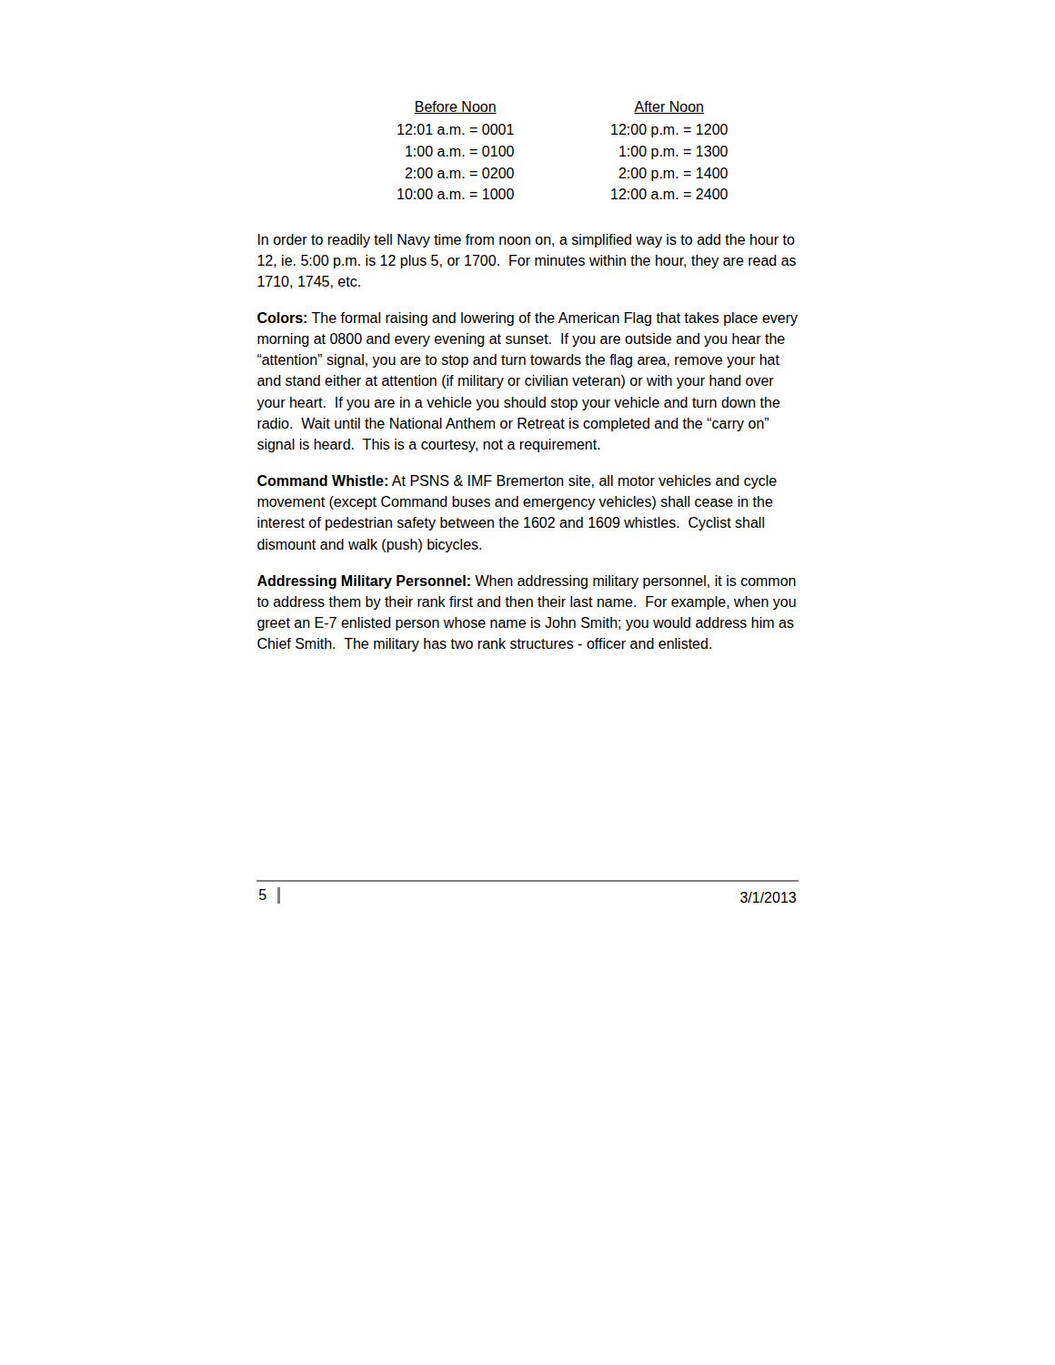| Before Noon | After Noon |
| --- | --- |
| 12:01 a.m. = 0001 | 12:00 p.m. = 1200 |
| 1:00 a.m. = 0100 | 1:00 p.m. = 1300 |
| 2:00 a.m. = 0200 | 2:00 p.m. = 1400 |
| 10:00 a.m. = 1000 | 12:00 a.m. = 2400 |
In order to readily tell Navy time from noon on, a simplified way is to add the hour to 12, ie. 5:00 p.m. is 12 plus 5, or 1700. For minutes within the hour, they are read as 1710, 1745, etc.
Colors: The formal raising and lowering of the American Flag that takes place every morning at 0800 and every evening at sunset. If you are outside and you hear the “attention” signal, you are to stop and turn towards the flag area, remove your hat and stand either at attention (if military or civilian veteran) or with your hand over your heart. If you are in a vehicle you should stop your vehicle and turn down the radio. Wait until the National Anthem or Retreat is completed and the “carry on” signal is heard. This is a courtesy, not a requirement.
Command Whistle: At PSNS & IMF Bremerton site, all motor vehicles and cycle movement (except Command buses and emergency vehicles) shall cease in the interest of pedestrian safety between the 1602 and 1609 whistles. Cyclist shall dismount and walk (push) bicycles.
Addressing Military Personnel: When addressing military personnel, it is common to address them by their rank first and then their last name. For example, when you greet an E-7 enlisted person whose name is John Smith; you would address him as Chief Smith. The military has two rank structures - officer and enlisted.
5 3/1/2013